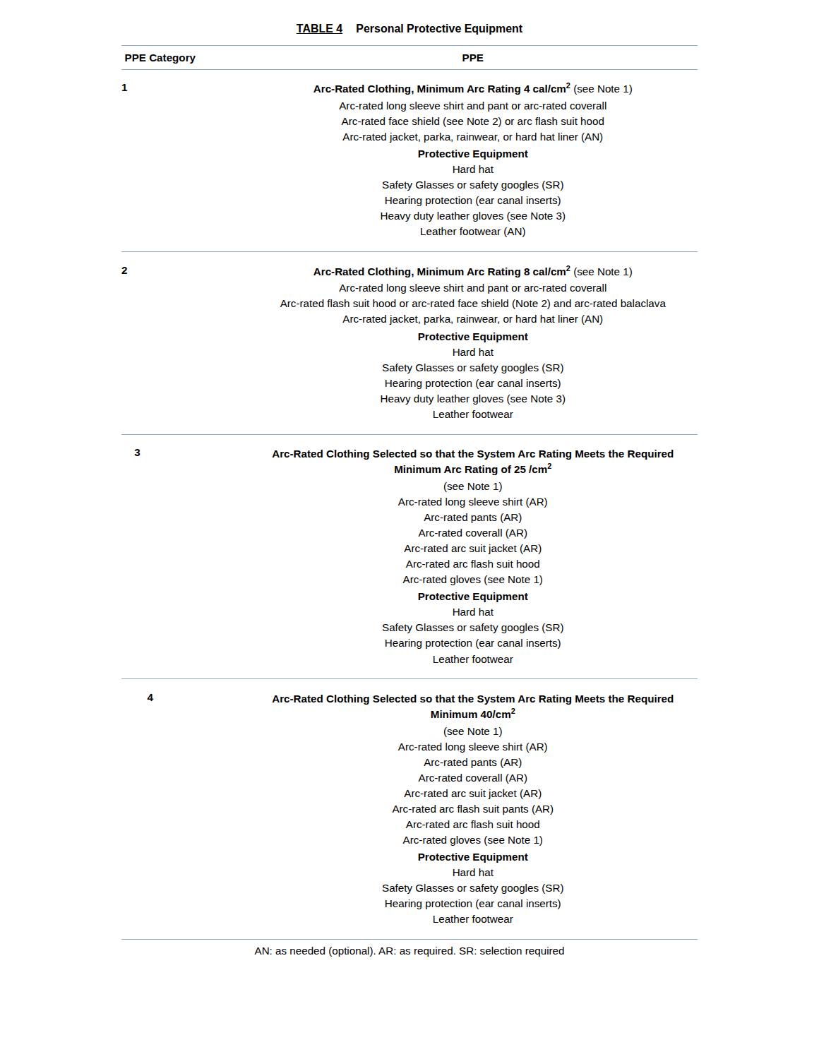TABLE 4 Personal Protective Equipment
| PPE Category | PPE |
| --- | --- |
| 1 | Arc-Rated Clothing, Minimum Arc Rating 4 cal/cm 2 (see Note 1) Arc-rated long sleeve shirt and pant or arc-rated coverall Arc-rated face shield (see Note 2) or arc flash suit hood Arc-rated jacket, parka, rainwear, or hard hat liner (AN) Protective Equipment Hard hat Safety Glasses or safety googles (SR) Hearing protection (ear canal inserts) Heavy duty leather gloves (see Note 3) Leather footwear (AN) |
| 2 | Arc-Rated Clothing, Minimum Arc Rating 8 cal/cm 2 (see Note 1) Arc-rated long sleeve shirt and pant or arc-rated coverall Arc-rated flash suit hood or arc-rated face shield (Note 2) and arc-rated balaclava Arc-rated jacket, parka, rainwear, or hard hat liner (AN) Protective Equipment Hard hat Safety Glasses or safety googles (SR) Hearing protection (ear canal inserts) Heavy duty leather gloves (see Note 3) Leather footwear |
| 3 | Arc-Rated Clothing Selected so that the System Arc Rating Meets the Required Minimum Arc Rating of 25 /cm 2 (see Note 1) Arc-rated long sleeve shirt (AR) Arc-rated pants (AR) Arc-rated coverall (AR) Arc-rated arc suit jacket (AR) Arc-rated arc flash suit hood Arc-rated gloves (see Note 1) Protective Equipment Hard hat Safety Glasses or safety googles (SR) Hearing protection (ear canal inserts) Leather footwear |
| 4 | Arc-Rated Clothing Selected so that the System Arc Rating Meets the Required Minimum 40/cm 2 (see Note 1) Arc-rated long sleeve shirt (AR) Arc-rated pants (AR) Arc-rated coverall (AR) Arc-rated arc suit jacket (AR) Arc-rated arc flash suit pants (AR) Arc-rated arc flash suit hood Arc-rated gloves (see Note 1) Protective Equipment Hard hat Safety Glasses or safety googles (SR) Hearing protection (ear canal inserts) Leather footwear |
| AN: as needed (optional). AR: as required. SR: selection required |